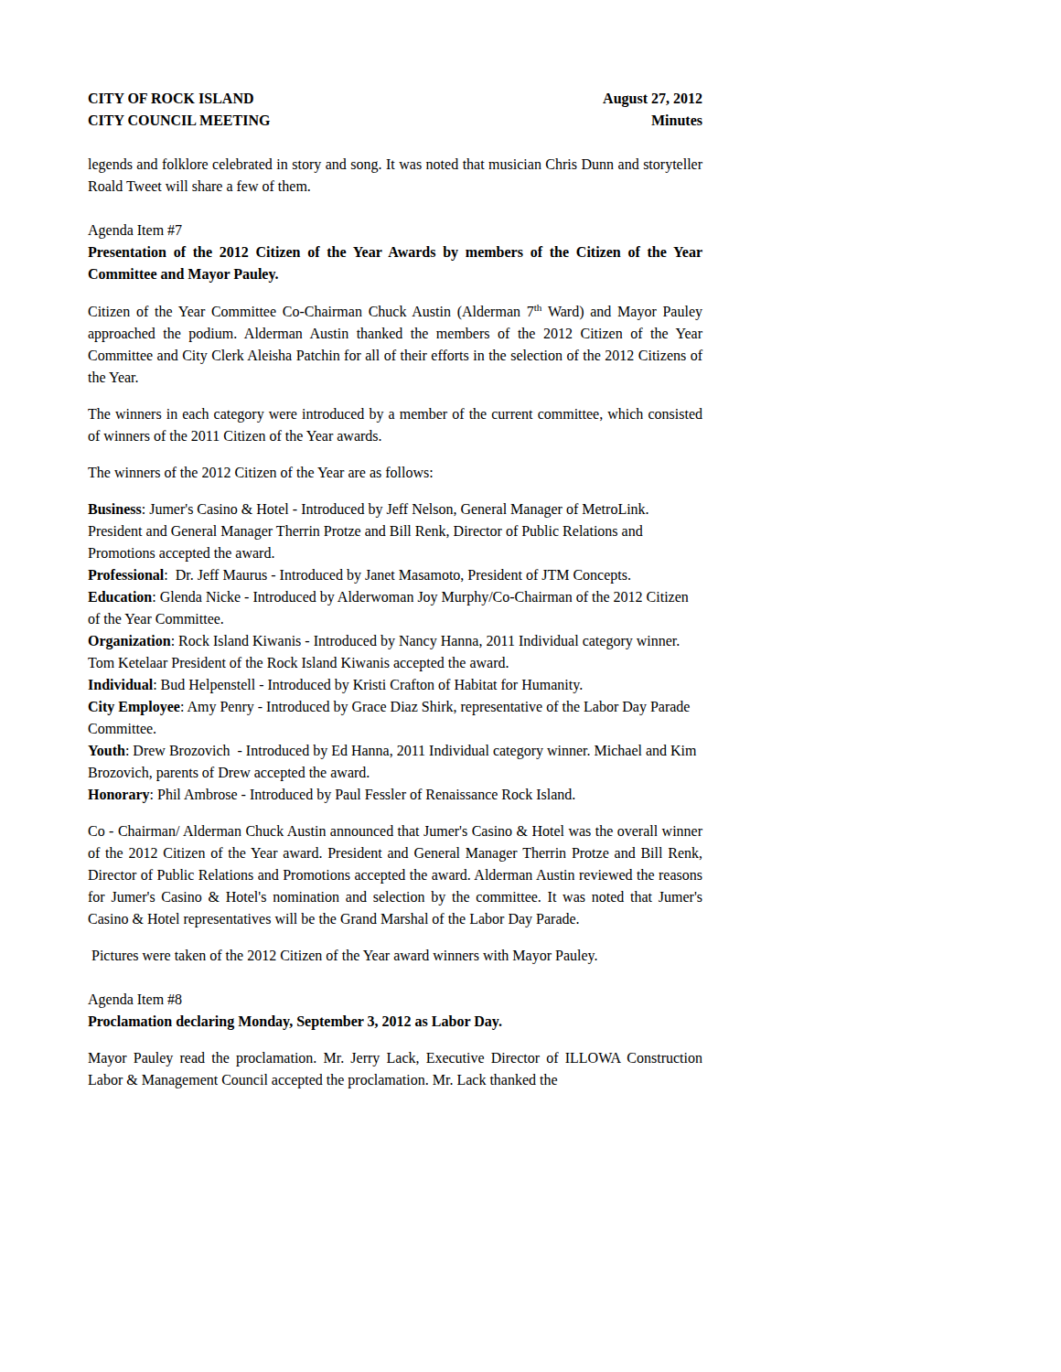City of Rock Island
City Council Meeting
August 27, 2012
Minutes
legends and folklore celebrated in story and song. It was noted that musician Chris Dunn and storyteller Roald Tweet will share a few of them.
Agenda Item #7
Presentation of the 2012 Citizen of the Year Awards by members of the Citizen of the Year Committee and Mayor Pauley.
Citizen of the Year Committee Co-Chairman Chuck Austin (Alderman 7th Ward) and Mayor Pauley approached the podium. Alderman Austin thanked the members of the 2012 Citizen of the Year Committee and City Clerk Aleisha Patchin for all of their efforts in the selection of the 2012 Citizens of the Year.
The winners in each category were introduced by a member of the current committee, which consisted of winners of the 2011 Citizen of the Year awards.
The winners of the 2012 Citizen of the Year are as follows:
Business: Jumer's Casino & Hotel - Introduced by Jeff Nelson, General Manager of MetroLink. President and General Manager Therrin Protze and Bill Renk, Director of Public Relations and Promotions accepted the award.
Professional: Dr. Jeff Maurus - Introduced by Janet Masamoto, President of JTM Concepts.
Education: Glenda Nicke - Introduced by Alderwoman Joy Murphy/Co-Chairman of the 2012 Citizen of the Year Committee.
Organization: Rock Island Kiwanis - Introduced by Nancy Hanna, 2011 Individual category winner. Tom Ketelaar President of the Rock Island Kiwanis accepted the award.
Individual: Bud Helpenstell - Introduced by Kristi Crafton of Habitat for Humanity.
City Employee: Amy Penry - Introduced by Grace Diaz Shirk, representative of the Labor Day Parade Committee.
Youth: Drew Brozovich - Introduced by Ed Hanna, 2011 Individual category winner. Michael and Kim Brozovich, parents of Drew accepted the award.
Honorary: Phil Ambrose - Introduced by Paul Fessler of Renaissance Rock Island.
Co - Chairman/ Alderman Chuck Austin announced that Jumer's Casino & Hotel was the overall winner of the 2012 Citizen of the Year award. President and General Manager Therrin Protze and Bill Renk, Director of Public Relations and Promotions accepted the award. Alderman Austin reviewed the reasons for Jumer's Casino & Hotel's nomination and selection by the committee. It was noted that Jumer's Casino & Hotel representatives will be the Grand Marshal of the Labor Day Parade.
Pictures were taken of the 2012 Citizen of the Year award winners with Mayor Pauley.
Agenda Item #8
Proclamation declaring Monday, September 3, 2012 as Labor Day.
Mayor Pauley read the proclamation. Mr. Jerry Lack, Executive Director of ILLOWA Construction Labor & Management Council accepted the proclamation. Mr. Lack thanked the